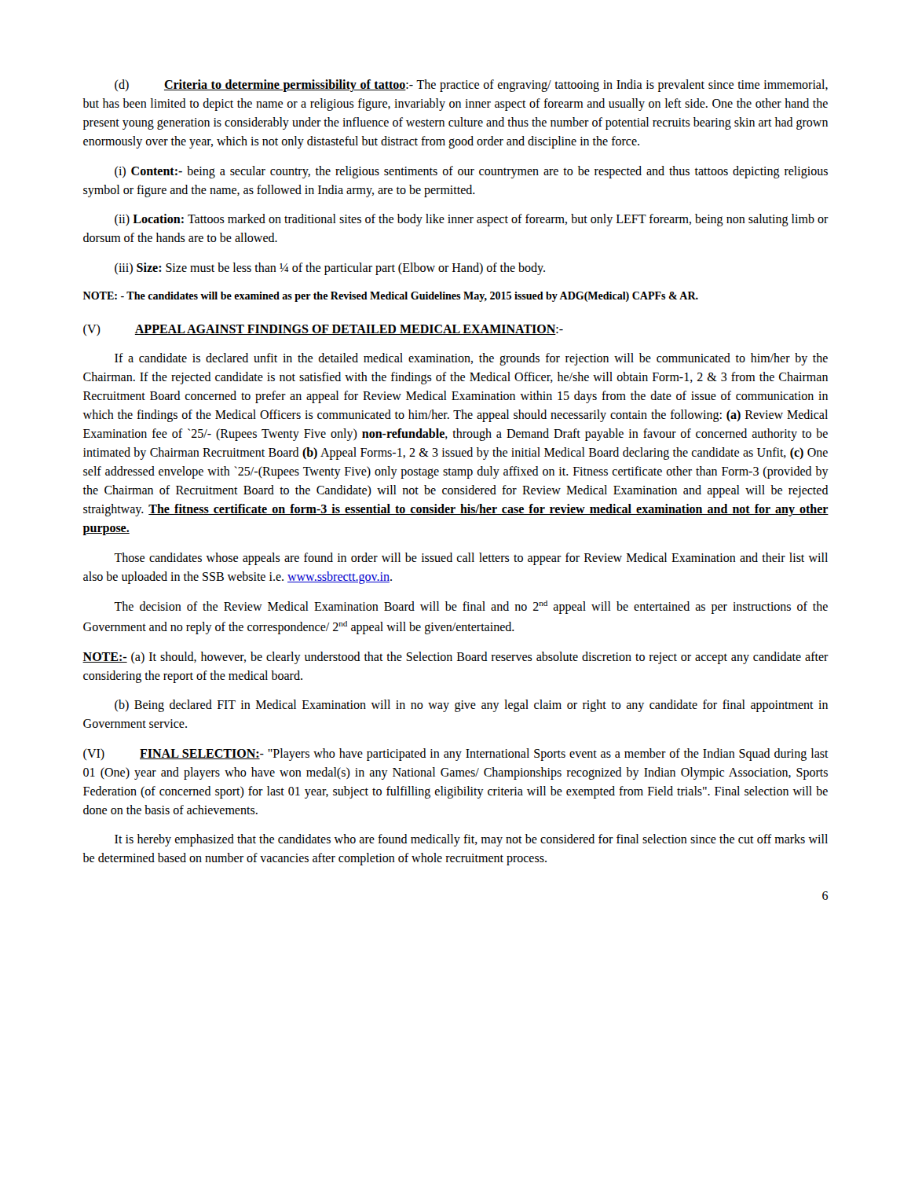(d) Criteria to determine permissibility of tattoo:- The practice of engraving/ tattooing in India is prevalent since time immemorial, but has been limited to depict the name or a religious figure, invariably on inner aspect of forearm and usually on left side. One the other hand the present young generation is considerably under the influence of western culture and thus the number of potential recruits bearing skin art had grown enormously over the year, which is not only distasteful but distract from good order and discipline in the force.
(i) Content:- being a secular country, the religious sentiments of our countrymen are to be respected and thus tattoos depicting religious symbol or figure and the name, as followed in India army, are to be permitted.
(ii) Location: Tattoos marked on traditional sites of the body like inner aspect of forearm, but only LEFT forearm, being non saluting limb or dorsum of the hands are to be allowed.
(iii) Size: Size must be less than ¼ of the particular part (Elbow or Hand) of the body.
NOTE: - The candidates will be examined as per the Revised Medical Guidelines May, 2015 issued by ADG(Medical) CAPFs & AR.
(V) APPEAL AGAINST FINDINGS OF DETAILED MEDICAL EXAMINATION:-
If a candidate is declared unfit in the detailed medical examination, the grounds for rejection will be communicated to him/her by the Chairman. If the rejected candidate is not satisfied with the findings of the Medical Officer, he/she will obtain Form-1, 2 & 3 from the Chairman Recruitment Board concerned to prefer an appeal for Review Medical Examination within 15 days from the date of issue of communication in which the findings of the Medical Officers is communicated to him/her. The appeal should necessarily contain the following: (a) Review Medical Examination fee of `25/- (Rupees Twenty Five only) non-refundable, through a Demand Draft payable in favour of concerned authority to be intimated by Chairman Recruitment Board (b) Appeal Forms-1, 2 & 3 issued by the initial Medical Board declaring the candidate as Unfit, (c) One self addressed envelope with `25/-(Rupees Twenty Five) only postage stamp duly affixed on it. Fitness certificate other than Form-3 (provided by the Chairman of Recruitment Board to the Candidate) will not be considered for Review Medical Examination and appeal will be rejected straightway. The fitness certificate on form-3 is essential to consider his/her case for review medical examination and not for any other purpose.
Those candidates whose appeals are found in order will be issued call letters to appear for Review Medical Examination and their list will also be uploaded in the SSB website i.e. www.ssbrectt.gov.in.
The decision of the Review Medical Examination Board will be final and no 2nd appeal will be entertained as per instructions of the Government and no reply of the correspondence/ 2nd appeal will be given/entertained.
NOTE:- (a) It should, however, be clearly understood that the Selection Board reserves absolute discretion to reject or accept any candidate after considering the report of the medical board.
(b) Being declared FIT in Medical Examination will in no way give any legal claim or right to any candidate for final appointment in Government service.
(VI) FINAL SELECTION:- "Players who have participated in any International Sports event as a member of the Indian Squad during last 01 (One) year and players who have won medal(s) in any National Games/ Championships recognized by Indian Olympic Association, Sports Federation (of concerned sport) for last 01 year, subject to fulfilling eligibility criteria will be exempted from Field trials". Final selection will be done on the basis of achievements.
It is hereby emphasized that the candidates who are found medically fit, may not be considered for final selection since the cut off marks will be determined based on number of vacancies after completion of whole recruitment process.
6